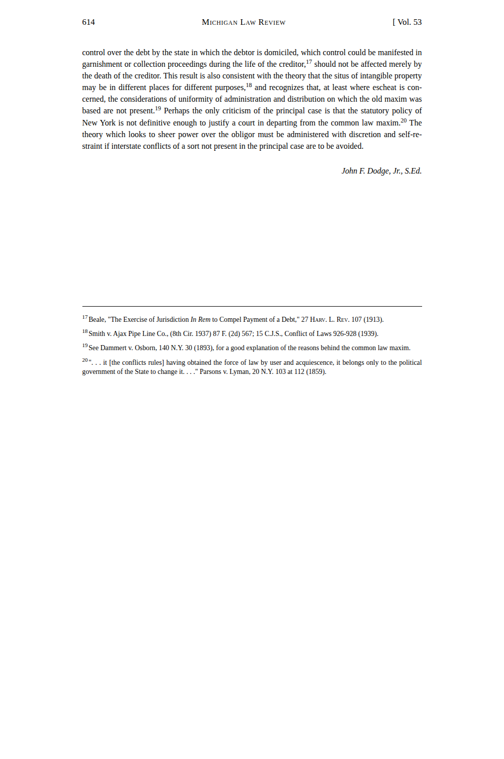614 Michigan Law Review [ Vol. 53
control over the debt by the state in which the debtor is domiciled, which control could be manifested in garnishment or collection proceedings during the life of the creditor,17 should not be affected merely by the death of the creditor. This result is also consistent with the theory that the situs of intangible property may be in different places for different purposes,18 and recognizes that, at least where escheat is concerned, the considerations of uniformity of administration and distribution on which the old maxim was based are not present.19 Perhaps the only criticism of the principal case is that the statutory policy of New York is not definitive enough to justify a court in departing from the common law maxim.20 The theory which looks to sheer power over the obligor must be administered with discretion and self-restraint if interstate conflicts of a sort not present in the principal case are to be avoided.
John F. Dodge, Jr., S.Ed.
17 Beale, "The Exercise of Jurisdiction In Rem to Compel Payment of a Debt," 27 Harv. L. Rev. 107 (1913).
18 Smith v. Ajax Pipe Line Co., (8th Cir. 1937) 87 F. (2d) 567; 15 C.J.S., Conflict of Laws 926-928 (1939).
19 See Dammert v. Osborn, 140 N.Y. 30 (1893), for a good explanation of the reasons behind the common law maxim.
20". . . it [the conflicts rules] having obtained the force of law by user and acquiescence, it belongs only to the political government of the State to change it. . . ." Parsons v. Lyman, 20 N.Y. 103 at 112 (1859).